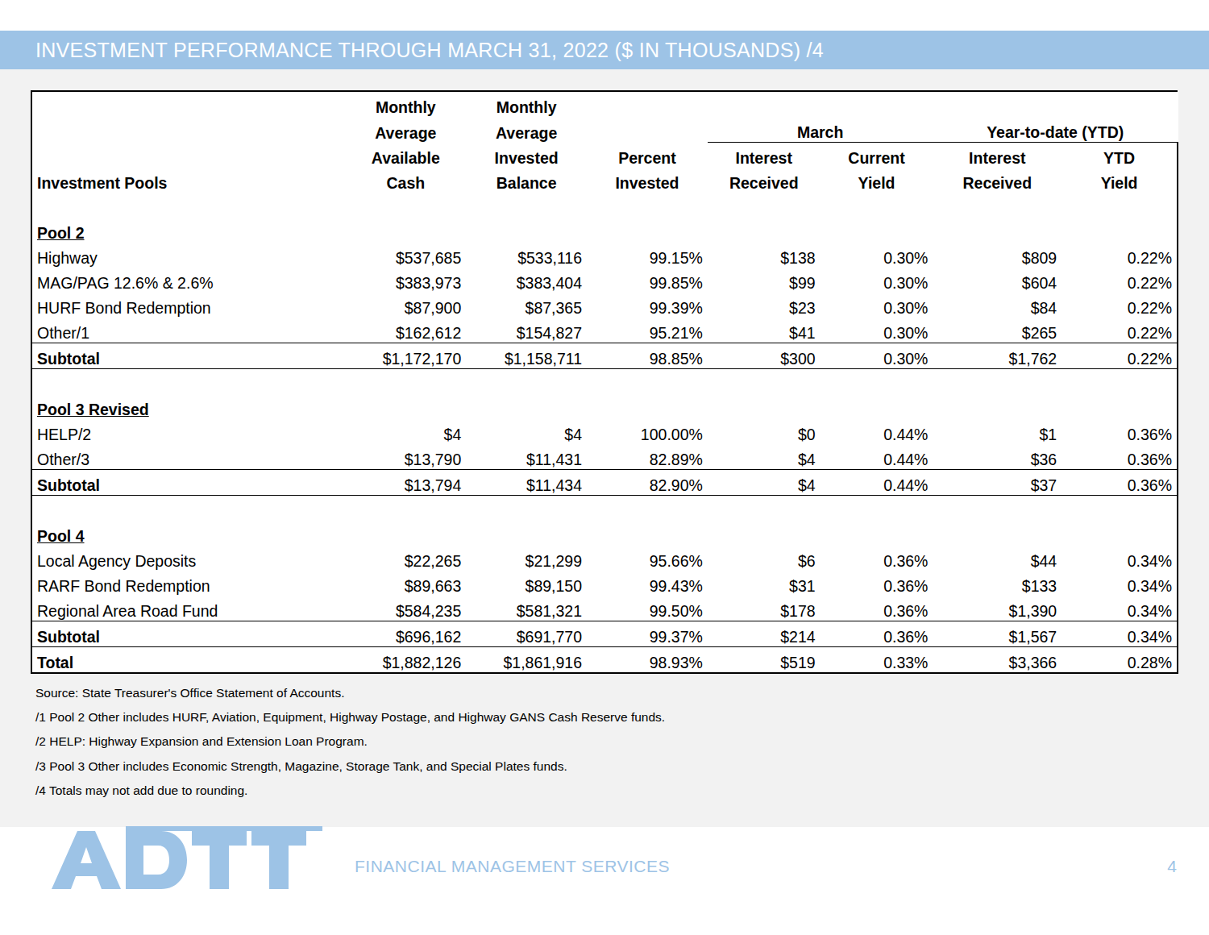INVESTMENT PERFORMANCE THROUGH MARCH 31, 2022 ($ IN THOUSANDS) /4
| | Monthly | Monthly | | | |
| | Average | Average | | March | Year-to-date (YTD) |
| | Available | Invested | Percent | Interest | Current | Interest | YTD |
| Investment Pools | Cash | Balance | Invested | Received | Yield | Received | Yield |
| Pool 2 | | | | | | | |
| Highway | $537,685 | $533,116 | 99.15% | $138 | 0.30% | $809 | 0.22% |
| MAG/PAG 12.6% & 2.6% | $383,973 | $383,404 | 99.85% | $99 | 0.30% | $604 | 0.22% |
| HURF Bond Redemption | $87,900 | $87,365 | 99.39% | $23 | 0.30% | $84 | 0.22% |
| Other/1 | $162,612 | $154,827 | 95.21% | $41 | 0.30% | $265 | 0.22% |
| Subtotal | $1,172,170 | $1,158,711 | 98.85% | $300 | 0.30% | $1,762 | 0.22% |
| Pool 3 Revised | | | | | | | |
| HELP/2 | $4 | $4 | 100.00% | $0 | 0.44% | $1 | 0.36% |
| Other/3 | $13,790 | $11,431 | 82.89% | $4 | 0.44% | $36 | 0.36% |
| Subtotal | $13,794 | $11,434 | 82.90% | $4 | 0.44% | $37 | 0.36% |
| Pool 4 | | | | | | | |
| Local Agency Deposits | $22,265 | $21,299 | 95.66% | $6 | 0.36% | $44 | 0.34% |
| RARF Bond Redemption | $89,663 | $89,150 | 99.43% | $31 | 0.36% | $133 | 0.34% |
| Regional Area Road Fund | $584,235 | $581,321 | 99.50% | $178 | 0.36% | $1,390 | 0.34% |
| Subtotal | $696,162 | $691,770 | 99.37% | $214 | 0.36% | $1,567 | 0.34% |
| Total | $1,882,126 | $1,861,916 | 98.93% | $519 | 0.33% | $3,366 | 0.28% |
Source: State Treasurer's Office Statement of Accounts.
/1 Pool 2 Other includes HURF, Aviation, Equipment, Highway Postage, and Highway GANS Cash Reserve funds.
/2 HELP: Highway Expansion and Extension Loan Program.
/3 Pool 3 Other includes Economic Strength, Magazine, Storage Tank, and Special Plates funds.
/4 Totals may not add due to rounding.
FINANCIAL MANAGEMENT SERVICES
4